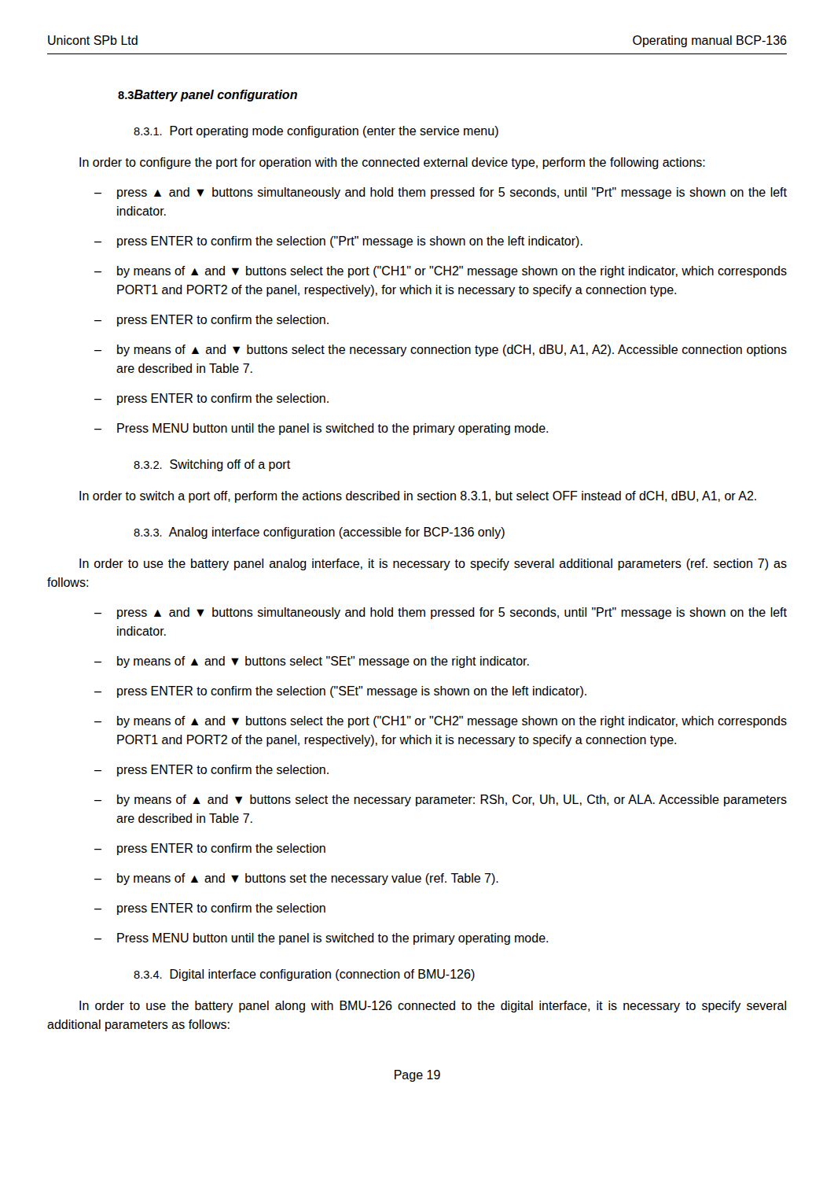Unicont SPb Ltd
Operating manual BCP-136
8.3 Battery panel configuration
8.3.1. Port operating mode configuration (enter the service menu)
In order to configure the port for operation with the connected external device type, perform the following actions:
press ▲ and ▼ buttons simultaneously and hold them pressed for 5 seconds, until "Prt" message is shown on the left indicator.
press ENTER to confirm the selection ("Prt" message is shown on the left indicator).
by means of ▲ and ▼ buttons select the port ("CH1" or "CH2" message shown on the right indicator, which corresponds PORT1 and PORT2 of the panel, respectively), for which it is necessary to specify a connection type.
press ENTER to confirm the selection.
by means of ▲ and ▼ buttons select the necessary connection type (dCH, dBU, A1, A2). Accessible connection options are described in Table 7.
press ENTER to confirm the selection.
Press MENU button until the panel is switched to the primary operating mode.
8.3.2. Switching off of a port
In order to switch a port off, perform the actions described in section 8.3.1, but select OFF instead of dCH, dBU, A1, or A2.
8.3.3. Analog interface configuration (accessible for BCP-136 only)
In order to use the battery panel analog interface, it is necessary to specify several additional parameters (ref. section 7) as follows:
press ▲ and ▼ buttons simultaneously and hold them pressed for 5 seconds, until "Prt" message is shown on the left indicator.
by means of ▲ and ▼ buttons select "SEt" message on the right indicator.
press ENTER to confirm the selection ("SEt" message is shown on the left indicator).
by means of ▲ and ▼ buttons select the port ("CH1" or "CH2" message shown on the right indicator, which corresponds PORT1 and PORT2 of the panel, respectively), for which it is necessary to specify a connection type.
press ENTER to confirm the selection.
by means of ▲ and ▼ buttons select the necessary parameter: RSh, Cor, Uh, UL, Cth, or ALA. Accessible parameters are described in Table 7.
press ENTER to confirm the selection
by means of ▲ and ▼ buttons set the necessary value (ref. Table 7).
press ENTER to confirm the selection
Press MENU button until the panel is switched to the primary operating mode.
8.3.4. Digital interface configuration (connection of BMU-126)
In order to use the battery panel along with BMU-126 connected to the digital interface, it is necessary to specify several additional parameters as follows:
Page 19